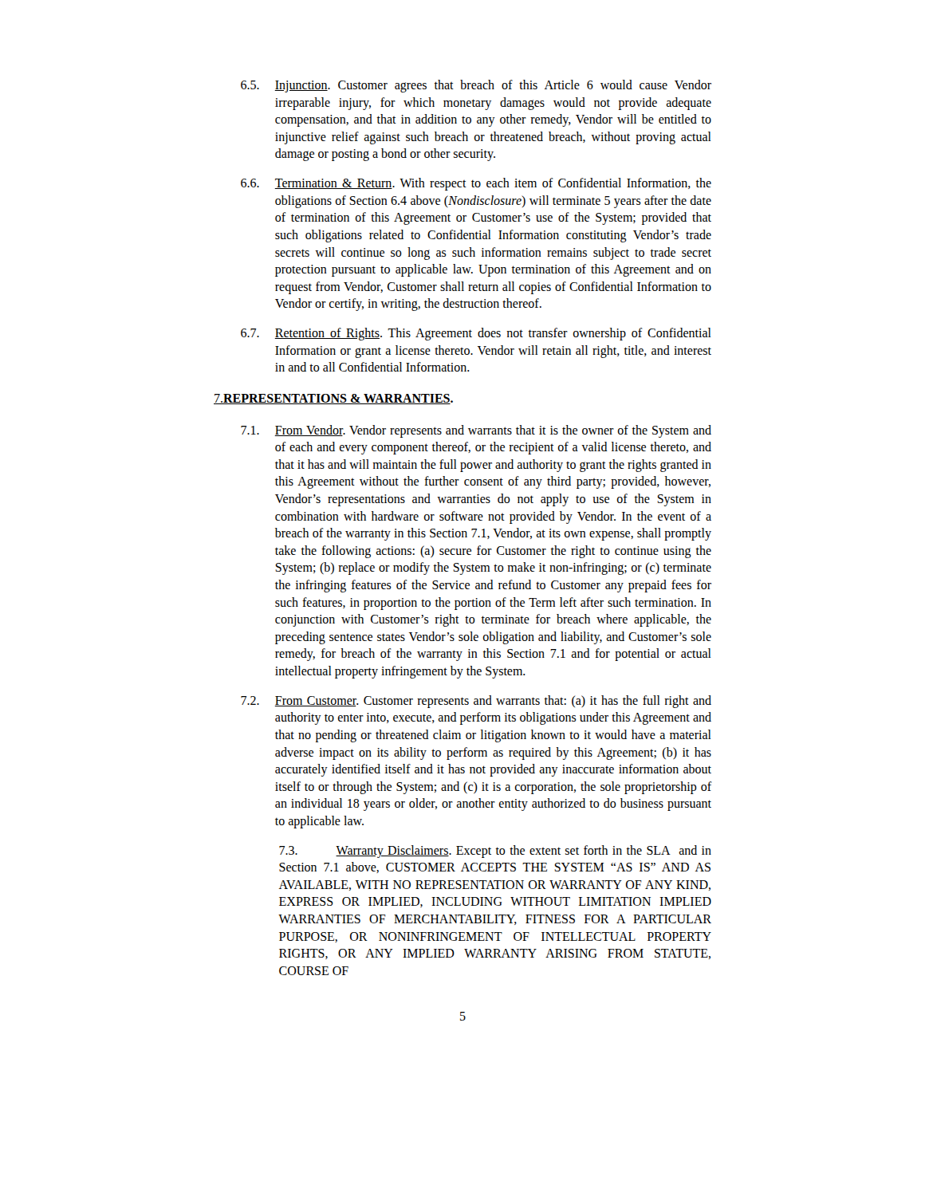6.5.
Injunction. Customer agrees that breach of this Article 6 would cause Vendor irreparable injury, for which monetary damages would not provide adequate compensation, and that in addition to any other remedy, Vendor will be entitled to injunctive relief against such breach or threatened breach, without proving actual damage or posting a bond or other security.
6.6.
Termination & Return. With respect to each item of Confidential Information, the obligations of Section 6.4 above (Nondisclosure) will terminate 5 years after the date of termination of this Agreement or Customer’s use of the System; provided that such obligations related to Confidential Information constituting Vendor’s trade secrets will continue so long as such information remains subject to trade secret protection pursuant to applicable law. Upon termination of this Agreement and on request from Vendor, Customer shall return all copies of Confidential Information to Vendor or certify, in writing, the destruction thereof.
6.7.
Retention of Rights. This Agreement does not transfer ownership of Confidential Information or grant a license thereto. Vendor will retain all right, title, and interest in and to all Confidential Information.
7. REPRESENTATIONS & WARRANTIES.
7.1.
From Vendor. Vendor represents and warrants that it is the owner of the System and of each and every component thereof, or the recipient of a valid license thereto, and that it has and will maintain the full power and authority to grant the rights granted in this Agreement without the further consent of any third party; provided, however, Vendor’s representations and warranties do not apply to use of the System in combination with hardware or software not provided by Vendor. In the event of a breach of the warranty in this Section 7.1, Vendor, at its own expense, shall promptly take the following actions: (a) secure for Customer the right to continue using the System; (b) replace or modify the System to make it non-infringing; or (c) terminate the infringing features of the Service and refund to Customer any prepaid fees for such features, in proportion to the portion of the Term left after such termination. In conjunction with Customer’s right to terminate for breach where applicable, the preceding sentence states Vendor’s sole obligation and liability, and Customer’s sole remedy, for breach of the warranty in this Section 7.1 and for potential or actual intellectual property infringement by the System.
7.2.
From Customer. Customer represents and warrants that: (a) it has the full right and authority to enter into, execute, and perform its obligations under this Agreement and that no pending or threatened claim or litigation known to it would have a material adverse impact on its ability to perform as required by this Agreement; (b) it has accurately identified itself and it has not provided any inaccurate information about itself to or through the System; and (c) it is a corporation, the sole proprietorship of an individual 18 years or older, or another entity authorized to do business pursuant to applicable law.
7.3. Warranty Disclaimers. Except to the extent set forth in the SLA and in Section 7.1 above, CUSTOMER ACCEPTS THE SYSTEM “AS IS” AND AS AVAILABLE, WITH NO REPRESENTATION OR WARRANTY OF ANY KIND, EXPRESS OR IMPLIED, INCLUDING WITHOUT LIMITATION IMPLIED WARRANTIES OF MERCHANTABILITY, FITNESS FOR A PARTICULAR PURPOSE, OR NONINFRINGEMENT OF INTELLECTUAL PROPERTY RIGHTS, OR ANY IMPLIED WARRANTY ARISING FROM STATUTE, COURSE OF
5